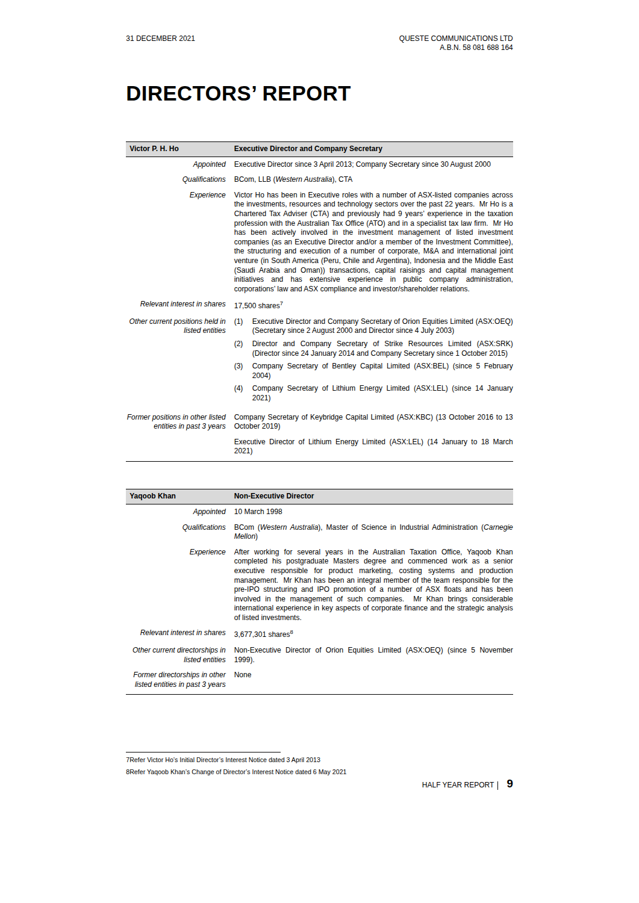31 DECEMBER 2021
QUESTE COMMUNICATIONS LTD
A.B.N. 58 081 688 164
DIRECTORS’ REPORT
| Victor P. H. Ho | Executive Director and Company Secretary |
| Appointed | Executive Director since 3 April 2013; Company Secretary since 30 August 2000 |
| Qualifications | BCom, LLB ( Western Australia ), CTA |
| Experience | Victor Ho has been in Executive roles with a number of ASX-listed companies across the investments, resources and technology sectors over the past 22 years. Mr Ho is a Chartered Tax Adviser (CTA) and previously had 9 years’ experience in the taxation profession with the Australian Tax Office (ATO) and in a specialist tax law firm. Mr Ho has been actively involved in the investment management of listed investment companies (as an Executive Director and/or a member of the Investment Committee), the structuring and execution of a number of corporate, M&A and international joint venture (in South America (Peru, Chile and Argentina), Indonesia and the Middle East (Saudi Arabia and Oman)) transactions, capital raisings and capital management initiatives and has extensive experience in public company administration, corporations’ law and ASX compliance and investor/shareholder relations. |
| Relevant interest in shares | 17,500 shares 7 |
| Other current positions held in listed entities | (1) Executive Director and Company Secretary of Orion Equities Limited (ASX:OEQ) (Secretary since 2 August 2000 and Director since 4 July 2003) (2) Director and Company Secretary of Strike Resources Limited (ASX:SRK) (Director since 24 January 2014 and Company Secretary since 1 October 2015) (3) Company Secretary of Bentley Capital Limited (ASX:BEL) (since 5 February 2004) (4) Company Secretary of Lithium Energy Limited (ASX:LEL) (since 14 January 2021) |
| Former positions in other listed entities in past 3 years | Company Secretary of Keybridge Capital Limited (ASX:KBC) (13 October 2016 to 13 October 2019) Executive Director of Lithium Energy Limited (ASX:LEL) (14 January to 18 March 2021) |
| Yaqoob Khan | Non-Executive Director |
| Appointed | 10 March 1998 |
| Qualifications | BCom ( Western Australia ), Master of Science in Industrial Administration ( Carnegie Mellon ) |
| Experience | After working for several years in the Australian Taxation Office, Yaqoob Khan completed his postgraduate Masters degree and commenced work as a senior executive responsible for product marketing, costing systems and production management. Mr Khan has been an integral member of the team responsible for the pre-IPO structuring and IPO promotion of a number of ASX floats and has been involved in the management of such companies. Mr Khan brings considerable international experience in key aspects of corporate finance and the strategic analysis of listed investments. |
| Relevant interest in shares | 3,677,301 shares 8 |
| Other current directorships in listed entities | Non-Executive Director of Orion Equities Limited (ASX:OEQ) (since 5 November 1999). |
| Former directorships in other listed entities in past 3 years | None |
7
Refer Victor Ho’s Initial Director’s Interest Notice dated 3 April 2013
8
Refer Yaqoob Khan’s Change of Director’s Interest Notice dated 6 May 2021
HALF YEAR REPORT 9